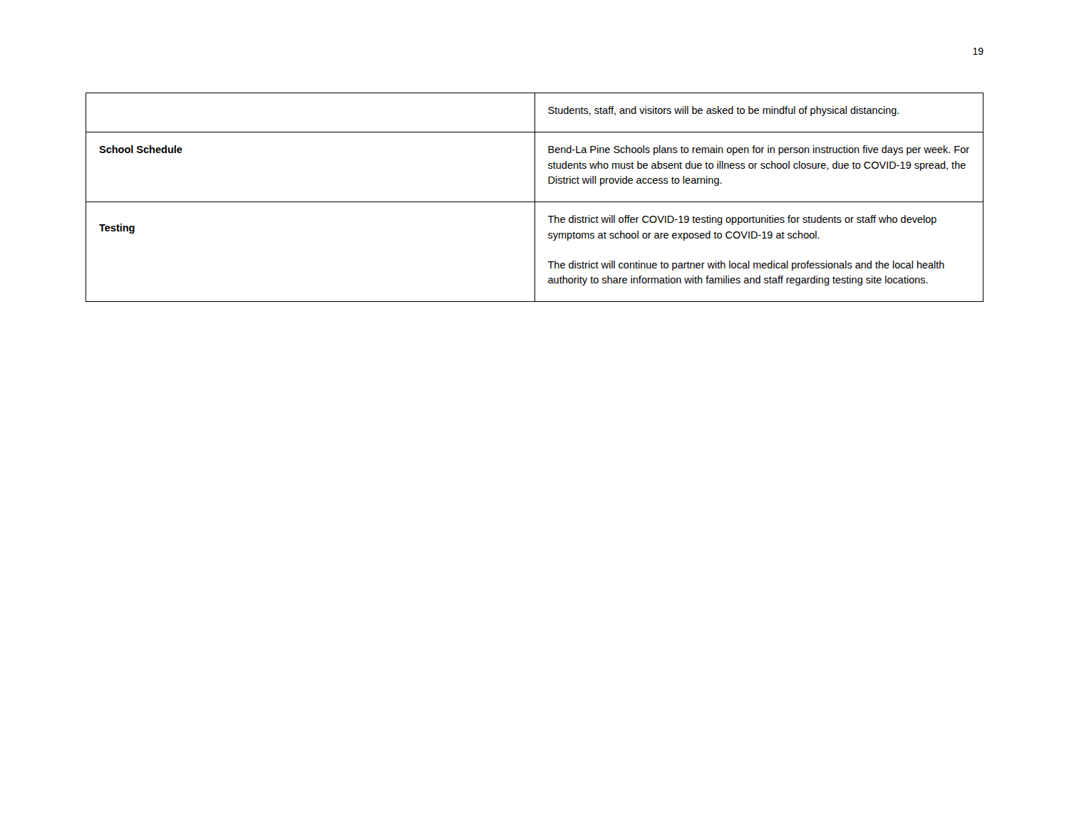19
| | Students, staff, and visitors will be asked to be mindful of physical distancing. |
| School Schedule | Bend-La Pine Schools plans to remain open for in person instruction five days per week. For students who must be absent due to illness or school closure, due to COVID-19 spread, the District will provide access to learning. |
| Testing | The district will offer COVID-19 testing opportunities for students or staff who develop symptoms at school or are exposed to COVID-19 at school. The district will continue to partner with local medical professionals and the local health authority to share information with families and staff regarding testing site locations. |